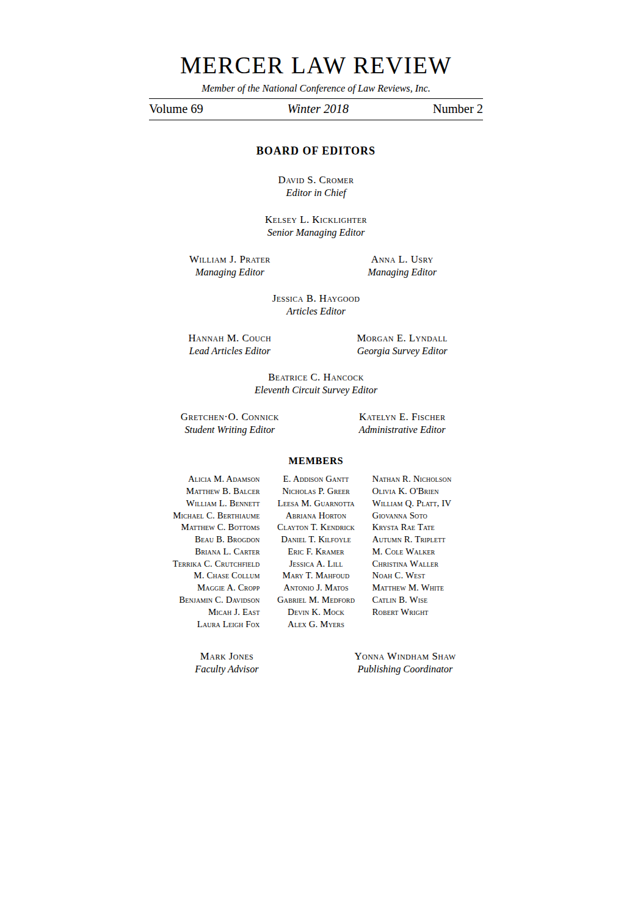MERCER LAW REVIEW
Member of the National Conference of Law Reviews, Inc.
Volume 69 Winter 2018 Number 2
BOARD OF EDITORS
David S. Cromer
Editor in Chief
Kelsey L. Kicklighter
Senior Managing Editor
William J. Prater
Managing Editor
Anna L. Usry
Managing Editor
Jessica B. Haygood
Articles Editor
Hannah M. Couch
Lead Articles Editor
Morgan E. Lyndall
Georgia Survey Editor
Beatrice C. Hancock
Eleventh Circuit Survey Editor
Gretchen·O. Connick
Student Writing Editor
Katelyn E. Fischer
Administrative Editor
MEMBERS
| Alicia M. Adamson | E. Addison Gantt | Nathan R. Nicholson |
| Matthew B. Balcer | Nicholas P. Greer | Olivia K. O'Brien |
| William L. Bennett | Leesa M. Guarnotta | William Q. Platt, IV |
| Michael C. Berthiaume | Abriana Horton | Giovanna Soto |
| Matthew C. Bottoms | Clayton T. Kendrick | Krysta Rae Tate |
| Beau B. Brogdon | Daniel T. Kilfoyle | Autumn R. Triplett |
| Briana L. Carter | Eric F. Kramer | M. Cole Walker |
| Terrika C. Crutchfield | Jessica A. Lill | Christina Waller |
| M. Chase Collum | Mary T. Mahfoud | Noah C. West |
| Maggie A. Cropp | Antonio J. Matos | Matthew M. White |
| Benjamin C. Davidson | Gabriel M. Medford | Catlin B. Wise |
| Micah J. East | Devin K. Mock | Robert Wright |
| Laura Leigh Fox | Alex G. Myers | |
Mark Jones
Faculty Advisor
Yonna Windham Shaw
Publishing Coordinator